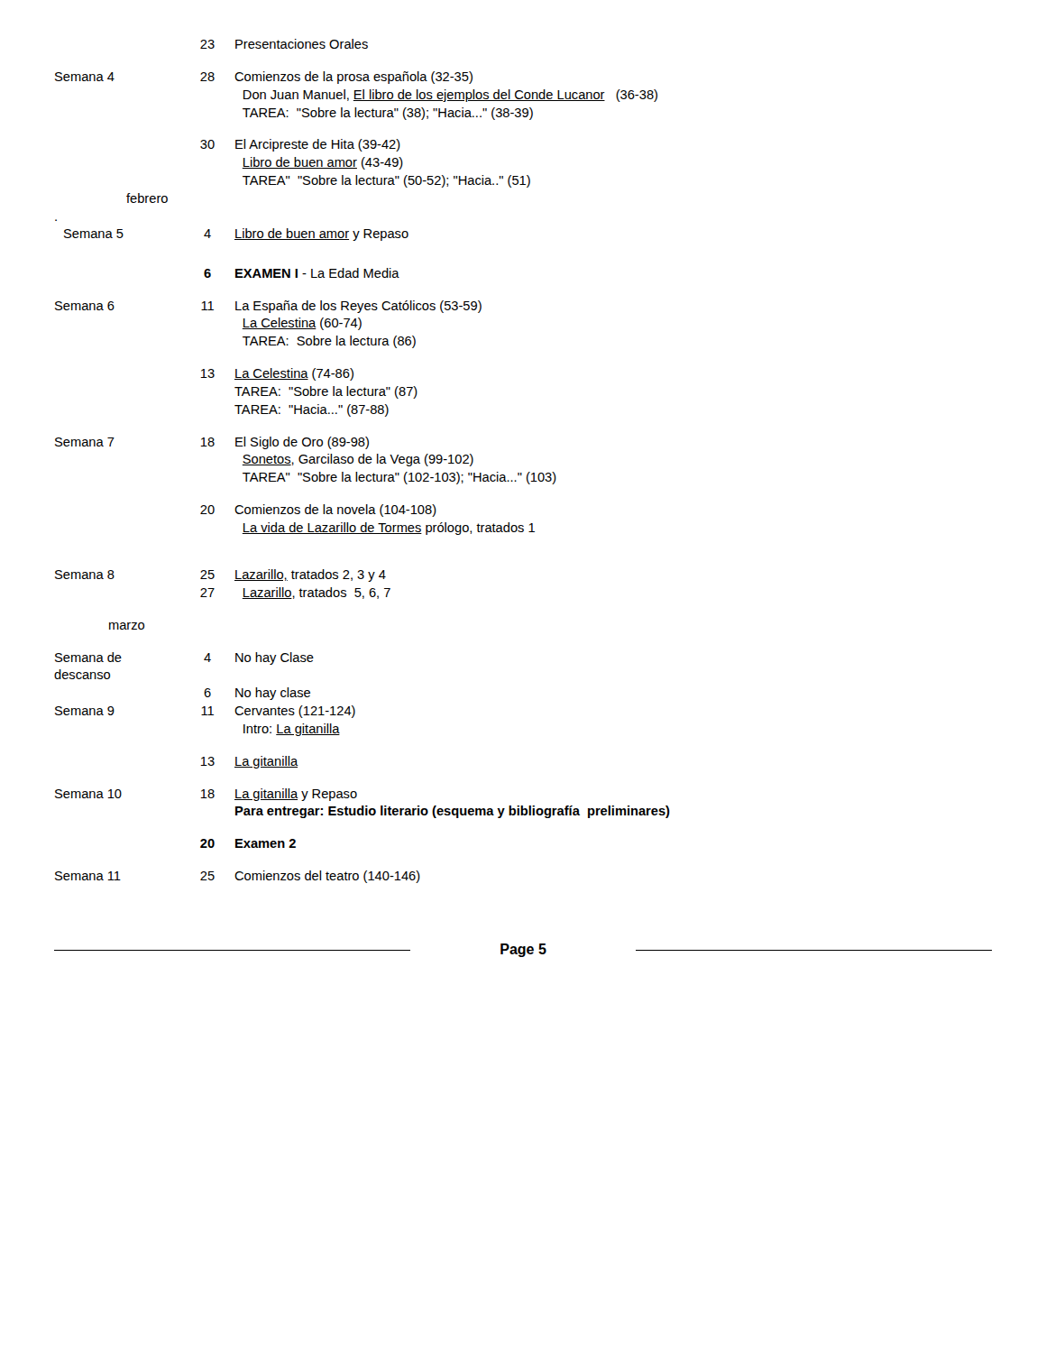| | 23 | Presentaciones Orales |
| Semana 4 | 28 | Comienzos de la prosa española (32-35) Don Juan Manuel, El libro de los ejemplos del Conde Lucanor (36-38) TAREA: "Sobre la lectura" (38); "Hacia..." (38-39) |
| | 30 | El Arcipreste de Hita (39-42) Libro de buen amor (43-49) TAREA" "Sobre la lectura" (50-52); "Hacia.." (51) |
| febrero | | |
| . | | |
| Semana 5 | 4 | Libro de buen amor y Repaso |
| | 6 | EXAMEN I - La Edad Media |
| Semana 6 | 11 | La España de los Reyes Católicos (53-59) La Celestina (60-74) TAREA: Sobre la lectura (86) |
| | 13 | La Celestina (74-86) TAREA: "Sobre la lectura" (87) TAREA: "Hacia..." (87-88) |
| Semana 7 | 18 | El Siglo de Oro (89-98) Sonetos , Garcilaso de la Vega (99-102) TAREA" "Sobre la lectura" (102-103); "Hacia..." (103) |
| | 20 | Comienzos de la novela (104-108) La vida de Lazarillo de Tormes prólogo, tratados 1 |
| Semana 8 | 25 | Lazarillo, tratados 2, 3 y 4 |
| | 27 | Lazarillo , tratados 5, 6, 7 |
| marzo | | |
| Semana de descanso | 4 | No hay Clase |
| | 6 | No hay clase |
| Semana 9 | 11 | Cervantes (121-124) Intro: La gitanilla |
| | 13 | La gitanilla |
| Semana 10 | 18 | La gitanilla y Repaso Para entregar: Estudio literario (esquema y bibliografía preliminares) |
| | 20 | Examen 2 |
| Semana 11 | 25 | Comienzos del teatro (140-146) |
Page 5